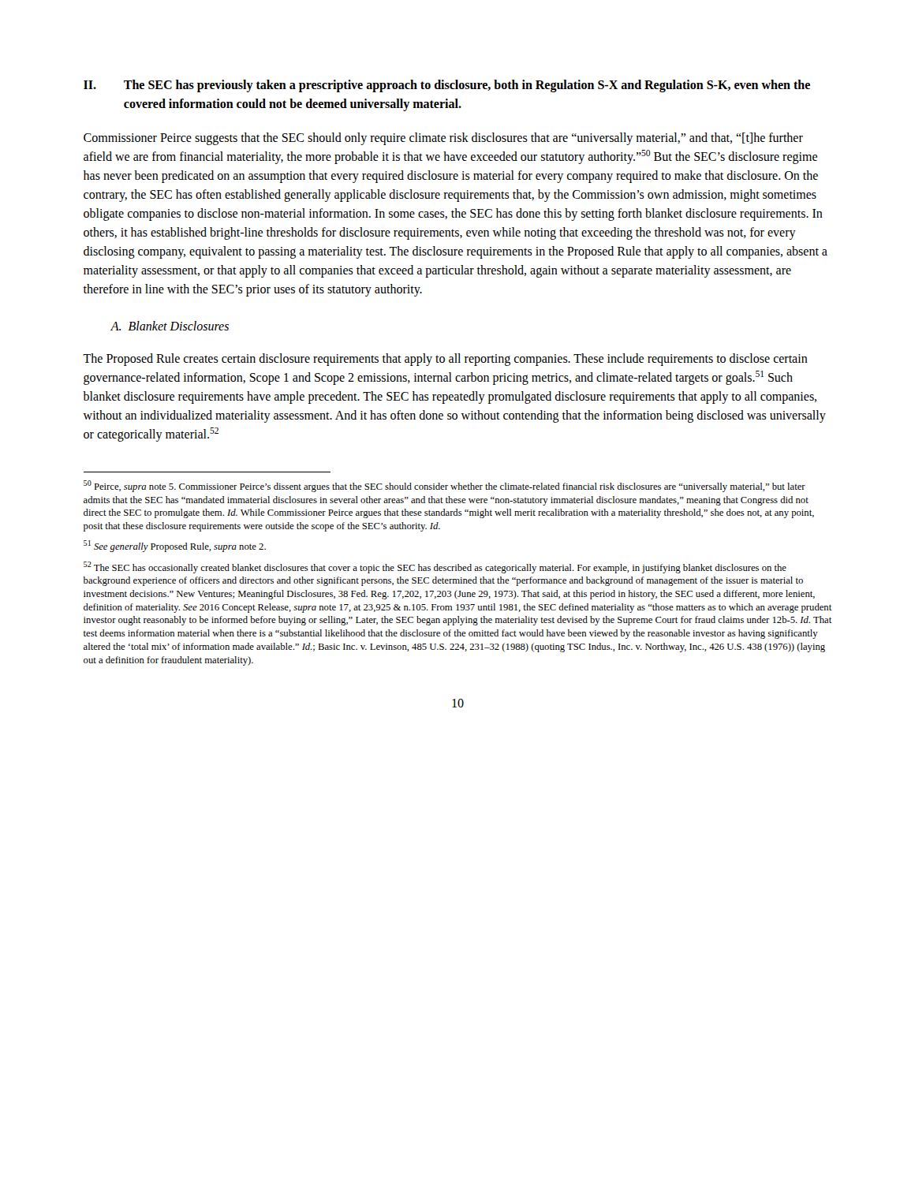II.
The SEC has previously taken a prescriptive approach to disclosure, both in Regulation S-X and Regulation S-K, even when the covered information could not be deemed universally material.
Commissioner Peirce suggests that the SEC should only require climate risk disclosures that are “universally material,” and that, “[t]he further afield we are from financial materiality, the more probable it is that we have exceeded our statutory authority.”50 But the SEC’s disclosure regime has never been predicated on an assumption that every required disclosure is material for every company required to make that disclosure. On the contrary, the SEC has often established generally applicable disclosure requirements that, by the Commission’s own admission, might sometimes obligate companies to disclose non-material information. In some cases, the SEC has done this by setting forth blanket disclosure requirements. In others, it has established bright-line thresholds for disclosure requirements, even while noting that exceeding the threshold was not, for every disclosing company, equivalent to passing a materiality test. The disclosure requirements in the Proposed Rule that apply to all companies, absent a materiality assessment, or that apply to all companies that exceed a particular threshold, again without a separate materiality assessment, are therefore in line with the SEC’s prior uses of its statutory authority.
A. Blanket Disclosures
The Proposed Rule creates certain disclosure requirements that apply to all reporting companies. These include requirements to disclose certain governance-related information, Scope 1 and Scope 2 emissions, internal carbon pricing metrics, and climate-related targets or goals.51 Such blanket disclosure requirements have ample precedent. The SEC has repeatedly promulgated disclosure requirements that apply to all companies, without an individualized materiality assessment. And it has often done so without contending that the information being disclosed was universally or categorically material.52
50 Peirce, supra note 5. Commissioner Peirce’s dissent argues that the SEC should consider whether the climate-related financial risk disclosures are “universally material,” but later admits that the SEC has “mandated immaterial disclosures in several other areas” and that these were “non-statutory immaterial disclosure mandates,” meaning that Congress did not direct the SEC to promulgate them. Id. While Commissioner Peirce argues that these standards “might well merit recalibration with a materiality threshold,” she does not, at any point, posit that these disclosure requirements were outside the scope of the SEC’s authority. Id.
51 See generally Proposed Rule, supra note 2.
52 The SEC has occasionally created blanket disclosures that cover a topic the SEC has described as categorically material. For example, in justifying blanket disclosures on the background experience of officers and directors and other significant persons, the SEC determined that the “performance and background of management of the issuer is material to investment decisions.” New Ventures; Meaningful Disclosures, 38 Fed. Reg. 17,202, 17,203 (June 29, 1973). That said, at this period in history, the SEC used a different, more lenient, definition of materiality. See 2016 Concept Release, supra note 17, at 23,925 & n.105. From 1937 until 1981, the SEC defined materiality as “those matters as to which an average prudent investor ought reasonably to be informed before buying or selling,” Later, the SEC began applying the materiality test devised by the Supreme Court for fraud claims under 12b-5. Id. That test deems information material when there is a “substantial likelihood that the disclosure of the omitted fact would have been viewed by the reasonable investor as having significantly altered the ‘total mix’ of information made available.” Id.; Basic Inc. v. Levinson, 485 U.S. 224, 231–32 (1988) (quoting TSC Indus., Inc. v. Northway, Inc., 426 U.S. 438 (1976)) (laying out a definition for fraudulent materiality).
10